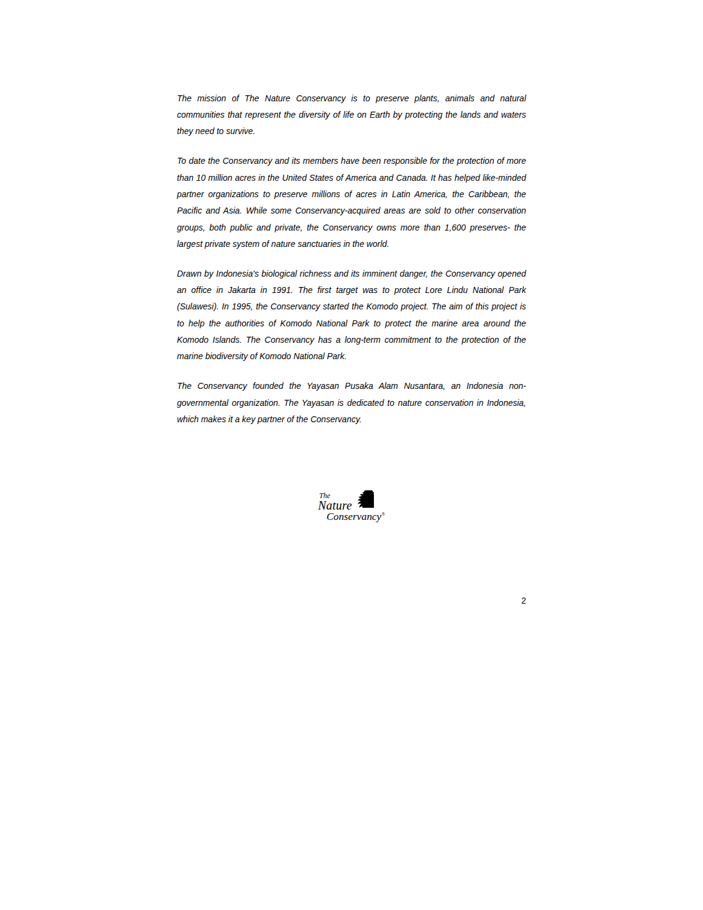The mission of The Nature Conservancy is to preserve plants, animals and natural communities that represent the diversity of life on Earth by protecting the lands and waters they need to survive.
To date the Conservancy and its members have been responsible for the protection of more than 10 million acres in the United States of America and Canada. It has helped like-minded partner organizations to preserve millions of acres in Latin America, the Caribbean, the Pacific and Asia. While some Conservancy-acquired areas are sold to other conservation groups, both public and private, the Conservancy owns more than 1,600 preserves- the largest private system of nature sanctuaries in the world.
Drawn by Indonesia's biological richness and its imminent danger, the Conservancy opened an office in Jakarta in 1991. The first target was to protect Lore Lindu National Park (Sulawesi). In 1995, the Conservancy started the Komodo project. The aim of this project is to help the authorities of Komodo National Park to protect the marine area around the Komodo Islands. The Conservancy has a long-term commitment to the protection of the marine biodiversity of Komodo National Park.
The Conservancy founded the Yayasan Pusaka Alam Nusantara, an Indonesia non-governmental organization. The Yayasan is dedicated to nature conservation in Indonesia, which makes it a key partner of the Conservancy.
The
Nature
Conservancy®
2